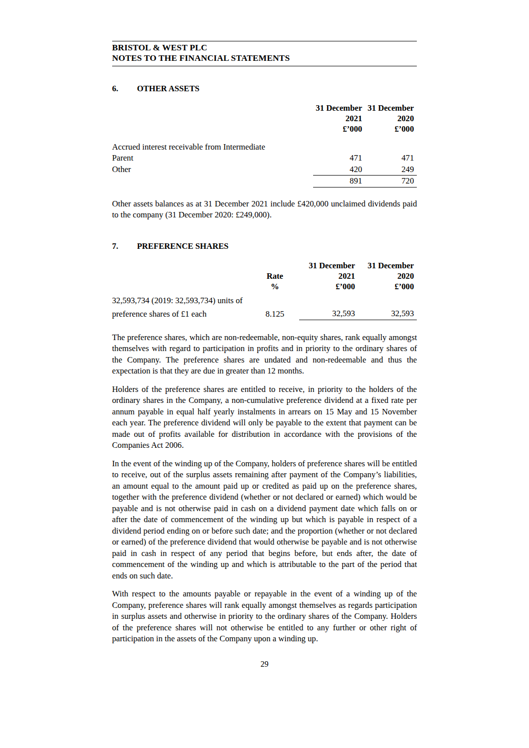BRISTOL & WEST PLC
NOTES TO THE FINANCIAL STATEMENTS
6. OTHER ASSETS
| | | 31 December 2021 £’000 | 31 December 2020 £’000 |
| Accrued interest receivable from Intermediate Parent | | 471 | 471 |
| Other | | 420 | 249 |
| | | 891 | 720 |
Other assets balances as at 31 December 2021 include £420,000 unclaimed dividends paid to the company (31 December 2020: £249,000).
7. PREFERENCE SHARES
| | Rate | 31 December 2021 | 31 December 2020 |
| | % | £’000 | £’000 |
| 32,593,734 (2019: 32,593,734) units of | | | |
| preference shares of £1 each | 8.125 | 32,593 | 32,593 |
The preference shares, which are non-redeemable, non-equity shares, rank equally amongst themselves with regard to participation in profits and in priority to the ordinary shares of the Company. The preference shares are undated and non-redeemable and thus the expectation is that they are due in greater than 12 months.
Holders of the preference shares are entitled to receive, in priority to the holders of the ordinary shares in the Company, a non-cumulative preference dividend at a fixed rate per annum payable in equal half yearly instalments in arrears on 15 May and 15 November each year. The preference dividend will only be payable to the extent that payment can be made out of profits available for distribution in accordance with the provisions of the Companies Act 2006.
In the event of the winding up of the Company, holders of preference shares will be entitled to receive, out of the surplus assets remaining after payment of the Company’s liabilities, an amount equal to the amount paid up or credited as paid up on the preference shares, together with the preference dividend (whether or not declared or earned) which would be payable and is not otherwise paid in cash on a dividend payment date which falls on or after the date of commencement of the winding up but which is payable in respect of a dividend period ending on or before such date; and the proportion (whether or not declared or earned) of the preference dividend that would otherwise be payable and is not otherwise paid in cash in respect of any period that begins before, but ends after, the date of commencement of the winding up and which is attributable to the part of the period that ends on such date.
With respect to the amounts payable or repayable in the event of a winding up of the Company, preference shares will rank equally amongst themselves as regards participation in surplus assets and otherwise in priority to the ordinary shares of the Company. Holders of the preference shares will not otherwise be entitled to any further or other right of participation in the assets of the Company upon a winding up.
29